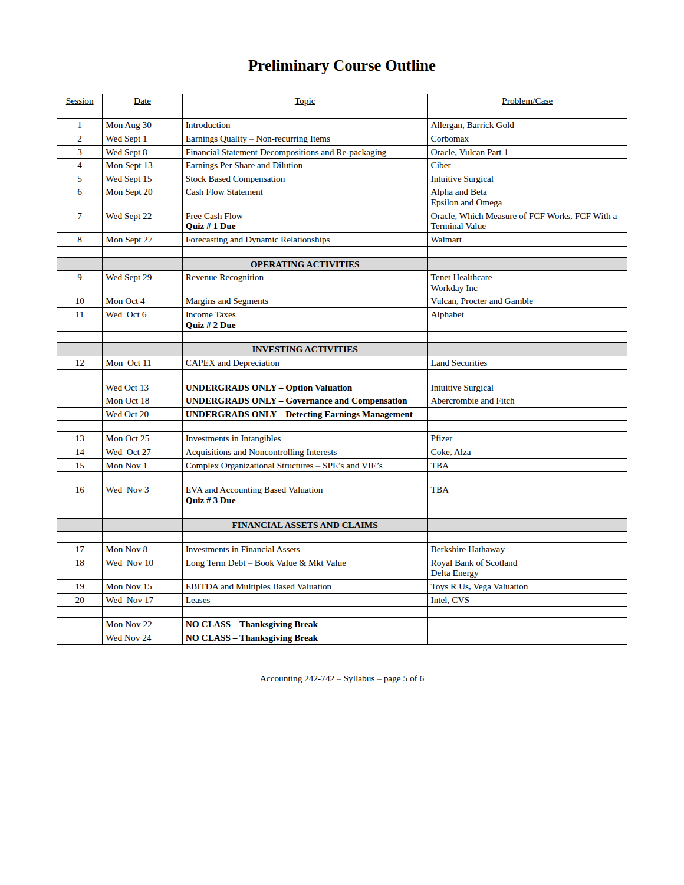Preliminary Course Outline
| Session | Date | Topic | Problem/Case |
| --- | --- | --- | --- |
| 1 | Mon Aug 30 | Introduction | Allergan, Barrick Gold |
| 2 | Wed Sept 1 | Earnings Quality – Non-recurring Items | Corbomax |
| 3 | Wed Sept 8 | Financial Statement Decompositions and Re-packaging | Oracle, Vulcan Part 1 |
| 4 | Mon Sept 13 | Earnings Per Share and Dilution | Ciber |
| 5 | Wed Sept 15 | Stock Based Compensation | Intuitive Surgical |
| 6 | Mon Sept 20 | Cash Flow Statement | Alpha and Beta Epsilon and Omega |
| 7 | Wed Sept 22 | Free Cash Flow Quiz # 1 Due | Oracle, Which Measure of FCF Works, FCF With a Terminal Value |
| 8 | Mon Sept 27 | Forecasting and Dynamic Relationships | Walmart |
| | | OPERATING ACTIVITIES | |
| 9 | Wed Sept 29 | Revenue Recognition | Tenet Healthcare Workday Inc |
| 10 | Mon Oct 4 | Margins and Segments | Vulcan, Procter and Gamble |
| 11 | Wed Oct 6 | Income Taxes Quiz # 2 Due | Alphabet |
| | | INVESTING ACTIVITIES | |
| 12 | Mon Oct 11 | CAPEX and Depreciation | Land Securities |
| | Wed Oct 13 | UNDERGRADS ONLY – Option Valuation | Intuitive Surgical |
| | Mon Oct 18 | UNDERGRADS ONLY – Governance and Compensation | Abercrombie and Fitch |
| | Wed Oct 20 | UNDERGRADS ONLY – Detecting Earnings Management | |
| 13 | Mon Oct 25 | Investments in Intangibles | Pfizer |
| 14 | Wed Oct 27 | Acquisitions and Noncontrolling Interests | Coke, Alza |
| 15 | Mon Nov 1 | Complex Organizational Structures – SPE’s and VIE’s | TBA |
| 16 | Wed Nov 3 | EVA and Accounting Based Valuation Quiz # 3 Due | TBA |
| | | FINANCIAL ASSETS AND CLAIMS | |
| 17 | Mon Nov 8 | Investments in Financial Assets | Berkshire Hathaway |
| 18 | Wed Nov 10 | Long Term Debt – Book Value & Mkt Value | Royal Bank of Scotland Delta Energy |
| 19 | Mon Nov 15 | EBITDA and Multiples Based Valuation | Toys R Us, Vega Valuation |
| 20 | Wed Nov 17 | Leases | Intel, CVS |
| | Mon Nov 22 | NO CLASS – Thanksgiving Break | |
| | Wed Nov 24 | NO CLASS – Thanksgiving Break | |
Accounting 242-742 – Syllabus – page 5 of 6